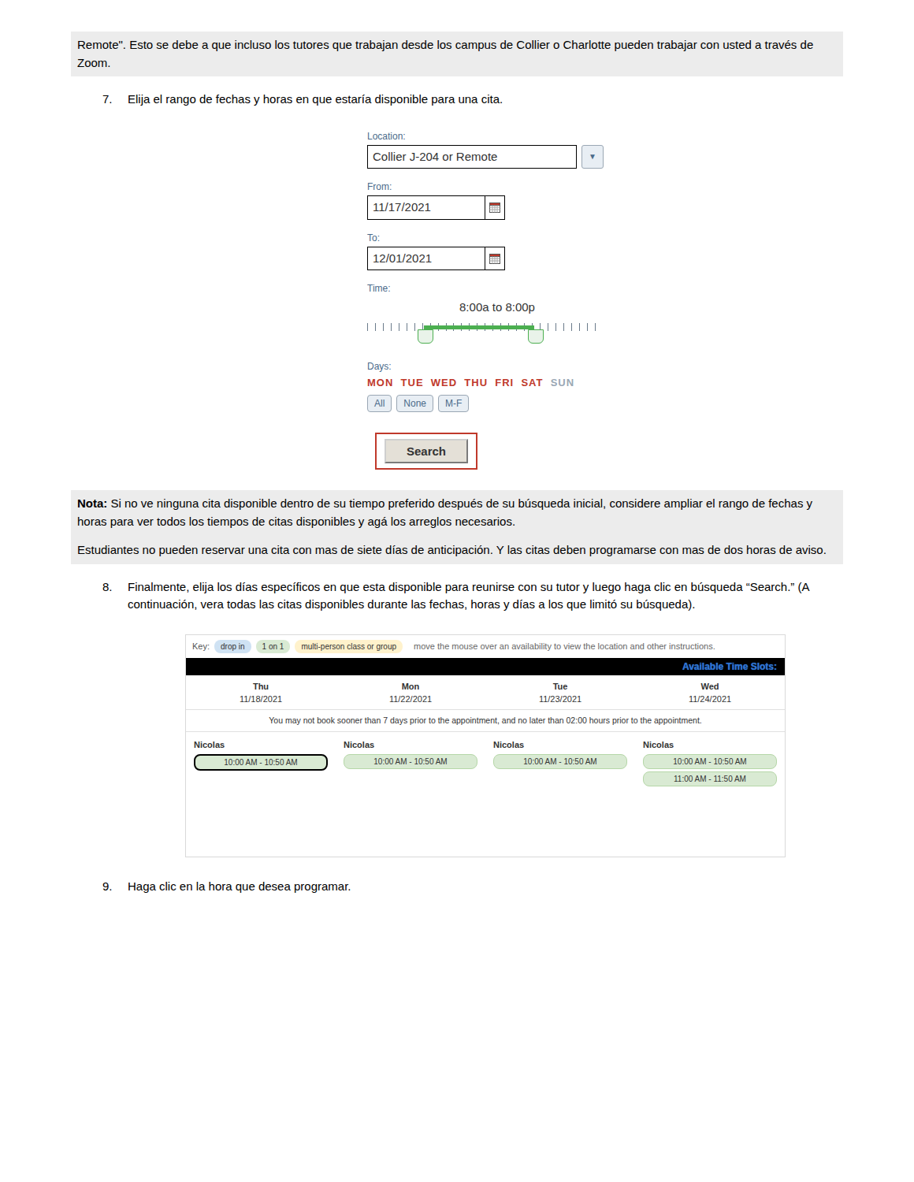Remote". Esto se debe a que incluso los tutores que trabajan desde los campus de Collier o Charlotte pueden trabajar con usted a través de Zoom.
7. Elija el rango de fechas y horas en que estaría disponible para una cita.
Location:
Collier J-204 or Remote
▼
From:
11/17/2021
To:
12/01/2021
Time:
8:00a to 8:00p
Days:
MON TUE WED THU FRI SAT SUN
All None M-F
Search
Nota: Si no ve ninguna cita disponible dentro de su tiempo preferido después de su búsqueda inicial, considere ampliar el rango de fechas y horas para ver todos los tiempos de citas disponibles y agá los arreglos necesarios.
Estudiantes no pueden reservar una cita con mas de siete días de anticipación. Y las citas deben programarse con mas de dos horas de aviso.
8. Finalmente, elija los días específicos en que esta disponible para reunirse con su tutor y luego haga clic en búsqueda “Search.” (A continuación, vera todas las citas disponibles durante las fechas, horas y días a los que limitó su búsqueda).
Key: drop in 1 on 1 multi-person class or group move the mouse over an availability to view the location and other instructions.
Available Time Slots:
Thu11/18/2021
Mon11/22/2021
Tue11/23/2021
Wed11/24/2021
You may not book sooner than 7 days prior to the appointment, and no later than 02:00 hours prior to the appointment.
Nicolas
10:00 AM - 10:50 AM
Nicolas
10:00 AM - 10:50 AM
Nicolas
10:00 AM - 10:50 AM
Nicolas
10:00 AM - 10:50 AM
11:00 AM - 11:50 AM
9. Haga clic en la hora que desea programar.